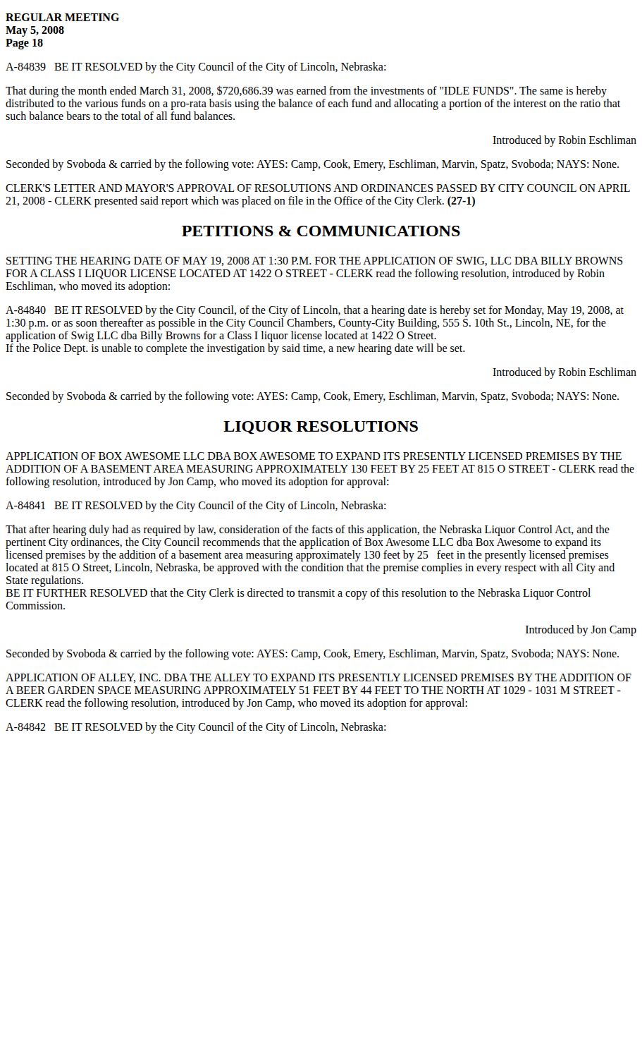REGULAR MEETING
May 5, 2008
Page 18
A-84839 BE IT RESOLVED by the City Council of the City of Lincoln, Nebraska:
That during the month ended March 31, 2008, $720,686.39 was earned from the investments of "IDLE FUNDS". The same is hereby distributed to the various funds on a pro-rata basis using the balance of each fund and allocating a portion of the interest on the ratio that such balance bears to the total of all fund balances.
Introduced by Robin Eschliman
Seconded by Svoboda & carried by the following vote: AYES: Camp, Cook, Emery, Eschliman, Marvin, Spatz, Svoboda; NAYS: None.
CLERK'S LETTER AND MAYOR'S APPROVAL OF RESOLUTIONS AND ORDINANCES PASSED BY CITY COUNCIL ON APRIL 21, 2008 - CLERK presented said report which was placed on file in the Office of the City Clerk. (27-1)
PETITIONS & COMMUNICATIONS
SETTING THE HEARING DATE OF MAY 19, 2008 AT 1:30 P.M. FOR THE APPLICATION OF SWIG, LLC DBA BILLY BROWNS FOR A CLASS I LIQUOR LICENSE LOCATED AT 1422 O STREET - CLERK read the following resolution, introduced by Robin Eschliman, who moved its adoption:
A-84840 BE IT RESOLVED by the City Council, of the City of Lincoln, that a hearing date is hereby set for Monday, May 19, 2008, at 1:30 p.m. or as soon thereafter as possible in the City Council Chambers, County-City Building, 555 S. 10th St., Lincoln, NE, for the application of Swig LLC dba Billy Browns for a Class I liquor license located at 1422 O Street.
If the Police Dept. is unable to complete the investigation by said time, a new hearing date will be set.
Introduced by Robin Eschliman
Seconded by Svoboda & carried by the following vote: AYES: Camp, Cook, Emery, Eschliman, Marvin, Spatz, Svoboda; NAYS: None.
LIQUOR RESOLUTIONS
APPLICATION OF BOX AWESOME LLC DBA BOX AWESOME TO EXPAND ITS PRESENTLY LICENSED PREMISES BY THE ADDITION OF A BASEMENT AREA MEASURING APPROXIMATELY 130 FEET BY 25 FEET AT 815 O STREET - CLERK read the following resolution, introduced by Jon Camp, who moved its adoption for approval:
A-84841 BE IT RESOLVED by the City Council of the City of Lincoln, Nebraska:
That after hearing duly had as required by law, consideration of the facts of this application, the Nebraska Liquor Control Act, and the pertinent City ordinances, the City Council recommends that the application of Box Awesome LLC dba Box Awesome to expand its licensed premises by the addition of a basement area measuring approximately 130 feet by 25 feet in the presently licensed premises located at 815 O Street, Lincoln, Nebraska, be approved with the condition that the premise complies in every respect with all City and State regulations.
BE IT FURTHER RESOLVED that the City Clerk is directed to transmit a copy of this resolution to the Nebraska Liquor Control Commission.
Introduced by Jon Camp
Seconded by Svoboda & carried by the following vote: AYES: Camp, Cook, Emery, Eschliman, Marvin, Spatz, Svoboda; NAYS: None.
APPLICATION OF ALLEY, INC. DBA THE ALLEY TO EXPAND ITS PRESENTLY LICENSED PREMISES BY THE ADDITION OF A BEER GARDEN SPACE MEASURING APPROXIMATELY 51 FEET BY 44 FEET TO THE NORTH AT 1029 - 1031 M STREET - CLERK read the following resolution, introduced by Jon Camp, who moved its adoption for approval:
A-84842 BE IT RESOLVED by the City Council of the City of Lincoln, Nebraska: